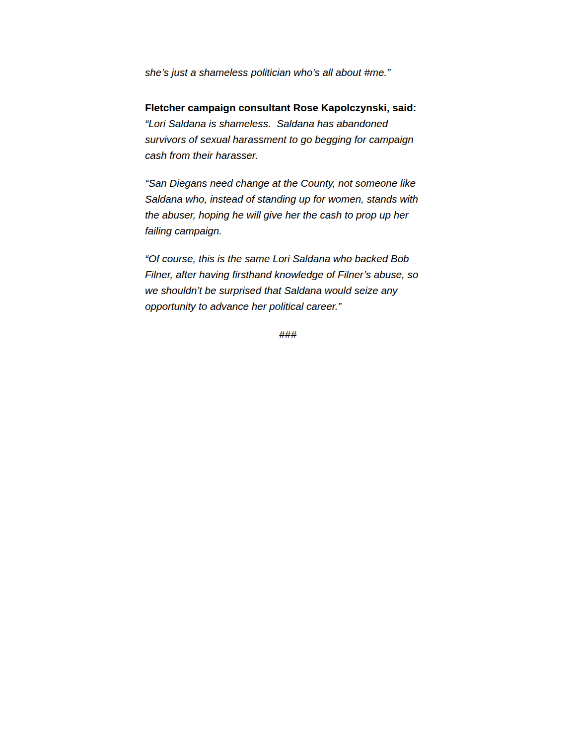she’s just a shameless politician who’s all about #me.”
Fletcher campaign consultant Rose Kapolczynski, said:
“Lori Saldana is shameless. Saldana has abandoned survivors of sexual harassment to go begging for campaign cash from their harasser.
“San Diegans need change at the County, not someone like Saldana who, instead of standing up for women, stands with the abuser, hoping he will give her the cash to prop up her failing campaign.
“Of course, this is the same Lori Saldana who backed Bob Filner, after having firsthand knowledge of Filner’s abuse, so we shouldn’t be surprised that Saldana would seize any opportunity to advance her political career.”
###